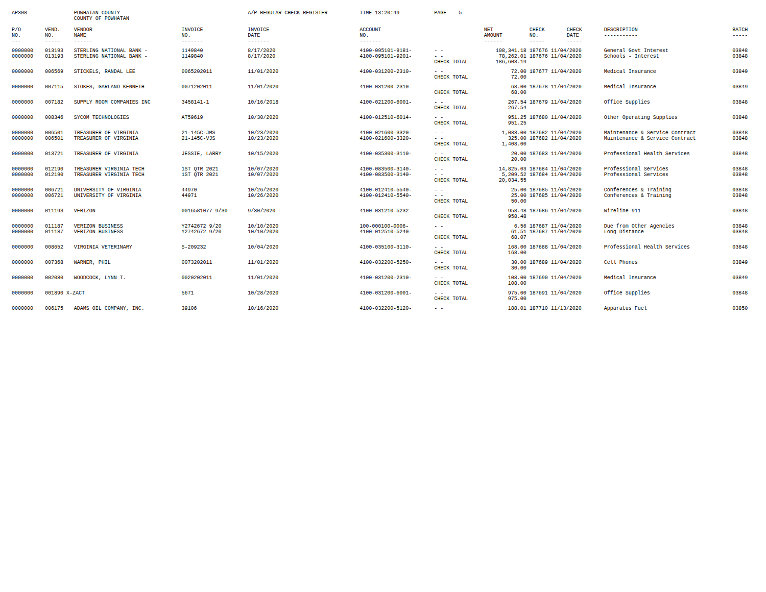| AP308 | POWHATAN COUNTY COUNTY OF POWHATAN | A/P REGULAR CHECK REGISTER | TIME-13:20:49 | PAGE 5 | | | | |
| --- | --- | --- | --- | --- | --- | --- | --- | --- |
| P/O NO. --- | VEND. NO. ----- | VENDOR NAME ------ | INVOICE NO. ------- | INVOICE DATE ------- | ACCOUNT NO. ------- | | NET AMOUNT ------ | CHECK NO. ----- | CHECK DATE ----- | DESCRIPTION ----------- | BATCH ----- |
| 0000000 | 013193 | STERLING NATIONAL BANK - | 1149840 | 8/17/2020 | 4100-095101-9181- | - - | 108,341.18 | 187676 11/04/2020 | General Govt Interest | 03848 |
| 0000000 | 013193 | STERLING NATIONAL BANK - | 1149840 | 8/17/2020 | 4100-095101-9201- | - - | 78,262.01 | 187676 11/04/2020 | Schools - Interest | 03848 |
| | CHECK TOTAL | 186,603.19 | |
| 0000000 | 006569 | STICKELS, RANDAL LEE | 0065202011 | 11/01/2020 | 4100-031200-2310- | - - | 72.00 | 187677 11/04/2020 | Medical Insurance | 03849 |
| | CHECK TOTAL | 72.00 | |
| 0000000 | 007115 | STOKES, GARLAND KENNETH | 0071202011 | 11/01/2020 | 4100-031200-2310- | - - | 68.00 | 187678 11/04/2020 | Medical Insurance | 03849 |
| | CHECK TOTAL | 68.00 | |
| 0000000 | 007182 | SUPPLY ROOM COMPANIES INC | 3458141-1 | 10/16/2018 | 4100-021200-6001- | - - | 267.54 | 187679 11/04/2020 | Office Supplies | 03848 |
| | CHECK TOTAL | 267.54 | |
| 0000000 | 008346 | SYCOM TECHNOLOGIES | AT59619 | 10/30/2020 | 4100-012510-6014- | - - | 951.25 | 187680 11/04/2020 | Other Operating Supplies | 03848 |
| | CHECK TOTAL | 951.25 | |
| 0000000 | 006501 | TREASURER OF VIRGINIA | 21-145C-JMS | 10/23/2020 | 4100-021600-3320- | - - | 1,083.00 | 187682 11/04/2020 | Maintenance & Service Contract | 03848 |
| 0000000 | 006501 | TREASURER OF VIRGINIA | 21-145C-VJS | 10/23/2020 | 4100-021600-3320- | - - | 325.00 | 187682 11/04/2020 | Maintenance & Service Contract | 03848 |
| | CHECK TOTAL | 1,408.00 | |
| 0000000 | 013721 | TREASURER OF VIRGINIA | JESSIE, LARRY | 10/15/2020 | 4100-035300-3110- | - - | 20.00 | 187683 11/04/2020 | Professional Health Services | 03848 |
| | CHECK TOTAL | 20.00 | |
| 0000000 | 012190 | TREASURER VIRGINIA TECH | 1ST QTR 2021 | 10/07/2020 | 4100-083500-3140- | - - | 14,825.03 | 187684 11/04/2020 | Professional Services | 03848 |
| 0000000 | 012190 | TREASURER VIRGINIA TECH | 1ST QTR 2021 | 10/07/2020 | 4100-083500-3140- | - - | 5,209.52 | 187684 11/04/2020 | Professional Services | 03848 |
| | CHECK TOTAL | 20,034.55 | |
| 0000000 | 006721 | UNIVERSITY OF VIRGINIA | 44970 | 10/26/2020 | 4100-012410-5540- | - - | 25.00 | 187685 11/04/2020 | Conferences & Training | 03848 |
| 0000000 | 006721 | UNIVERSITY OF VIRGINIA | 44971 | 10/26/2020 | 4100-012410-5540- | - - | 25.00 | 187685 11/04/2020 | Conferences & Training | 03848 |
| | CHECK TOTAL | 50.00 | |
| 0000000 | 011193 | VERIZON | 0016581077 9/30 | 9/30/2020 | 4100-031210-5232- | - - | 958.48 | 187686 11/04/2020 | Wireline 911 | 03848 |
| | CHECK TOTAL | 958.48 | |
| 0000000 | 011187 | VERIZON BUSINESS | Y2742672 9/20 | 10/10/2020 | 100-000100-0006- | - - | 6.56 | 187687 11/04/2020 | Due from Other Agencies | 03848 |
| 0000000 | 011187 | VERIZON BUSINESS | Y2742672 9/20 | 10/10/2020 | 4100-012510-5240- | - - | 61.51 | 187687 11/04/2020 | Long Distance | 03848 |
| | CHECK TOTAL | 68.07 | |
| 0000000 | 008652 | VIRGINIA VETERINARY | S-209232 | 10/04/2020 | 4100-035100-3110- | - - | 168.00 | 187688 11/04/2020 | Professional Health Services | 03848 |
| | CHECK TOTAL | 168.00 | |
| 0000000 | 007368 | WARNER, PHIL | 0073202011 | 11/01/2020 | 4100-032200-5250- | - - | 30.00 | 187689 11/04/2020 | Cell Phones | 03849 |
| | CHECK TOTAL | 30.00 | |
| 0000000 | 002080 | WOODCOCK, LYNN T. | 0020202011 | 11/01/2020 | 4100-031200-2310- | - - | 108.00 | 187690 11/04/2020 | Medical Insurance | 03849 |
| | CHECK TOTAL | 108.00 | |
| 0000000 | 001890 X-ZACT | 5671 | 10/28/2020 | 4100-031200-6001- | - - | 975.00 | 187691 11/04/2020 | Office Supplies | 03848 |
| | CHECK TOTAL | 975.00 | |
| 0000000 | 006175 | ADAMS OIL COMPANY, INC. | 39106 | 10/16/2020 | 4100-032200-5120- | - - | 188.01 | 187710 11/13/2020 | Apparatus Fuel | 03850 |